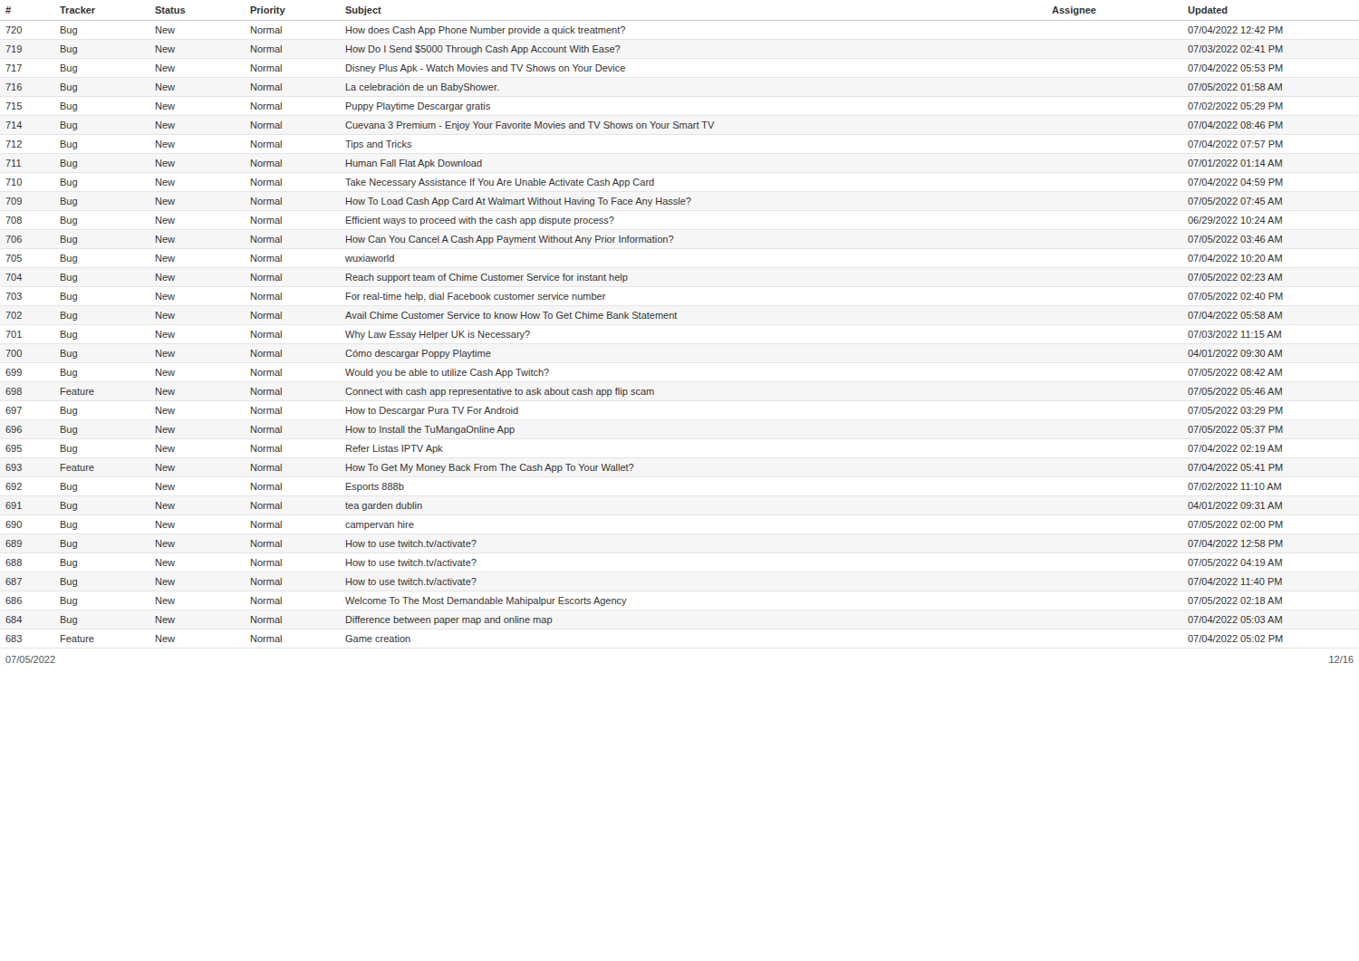| # | Tracker | Status | Priority | Subject | Assignee | Updated |
| --- | --- | --- | --- | --- | --- | --- |
| 720 | Bug | New | Normal | How does Cash App Phone Number provide a quick treatment? | | 07/04/2022 12:42 PM |
| 719 | Bug | New | Normal | How Do I Send $5000 Through Cash App Account With Ease? | | 07/03/2022 02:41 PM |
| 717 | Bug | New | Normal | Disney Plus Apk - Watch Movies and TV Shows on Your Device | | 07/04/2022 05:53 PM |
| 716 | Bug | New | Normal | La celebración de un BabyShower. | | 07/05/2022 01:58 AM |
| 715 | Bug | New | Normal | Puppy Playtime Descargar gratis | | 07/02/2022 05:29 PM |
| 714 | Bug | New | Normal | Cuevana 3 Premium - Enjoy Your Favorite Movies and TV Shows on Your Smart TV | | 07/04/2022 08:46 PM |
| 712 | Bug | New | Normal | Tips and Tricks | | 07/04/2022 07:57 PM |
| 711 | Bug | New | Normal | Human Fall Flat Apk Download | | 07/01/2022 01:14 AM |
| 710 | Bug | New | Normal | Take Necessary Assistance If You Are Unable Activate Cash App Card | | 07/04/2022 04:59 PM |
| 709 | Bug | New | Normal | How To Load Cash App Card At Walmart Without Having To Face Any Hassle? | | 07/05/2022 07:45 AM |
| 708 | Bug | New | Normal | Efficient ways to proceed with the cash app dispute process? | | 06/29/2022 10:24 AM |
| 706 | Bug | New | Normal | How Can You Cancel A Cash App Payment Without Any Prior Information? | | 07/05/2022 03:46 AM |
| 705 | Bug | New | Normal | wuxiaworld | | 07/04/2022 10:20 AM |
| 704 | Bug | New | Normal | Reach support team of Chime Customer Service for instant help | | 07/05/2022 02:23 AM |
| 703 | Bug | New | Normal | For real-time help, dial Facebook customer service number | | 07/05/2022 02:40 PM |
| 702 | Bug | New | Normal | Avail Chime Customer Service to know How To Get Chime Bank Statement | | 07/04/2022 05:58 AM |
| 701 | Bug | New | Normal | Why Law Essay Helper UK is Necessary? | | 07/03/2022 11:15 AM |
| 700 | Bug | New | Normal | Cómo descargar Poppy Playtime | | 04/01/2022 09:30 AM |
| 699 | Bug | New | Normal | Would you be able to utilize Cash App Twitch? | | 07/05/2022 08:42 AM |
| 698 | Feature | New | Normal | Connect with cash app representative to ask about cash app flip scam | | 07/05/2022 05:46 AM |
| 697 | Bug | New | Normal | How to Descargar Pura TV For Android | | 07/05/2022 03:29 PM |
| 696 | Bug | New | Normal | How to Install the TuMangaOnline App | | 07/05/2022 05:37 PM |
| 695 | Bug | New | Normal | Refer Listas IPTV Apk | | 07/04/2022 02:19 AM |
| 693 | Feature | New | Normal | How To Get My Money Back From The Cash App To Your Wallet? | | 07/04/2022 05:41 PM |
| 692 | Bug | New | Normal | Esports 888b | | 07/02/2022 11:10 AM |
| 691 | Bug | New | Normal | tea garden dublin | | 04/01/2022 09:31 AM |
| 690 | Bug | New | Normal | campervan hire | | 07/05/2022 02:00 PM |
| 689 | Bug | New | Normal | How to use twitch.tv/activate? | | 07/04/2022 12:58 PM |
| 688 | Bug | New | Normal | How to use twitch.tv/activate? | | 07/05/2022 04:19 AM |
| 687 | Bug | New | Normal | How to use twitch.tv/activate? | | 07/04/2022 11:40 PM |
| 686 | Bug | New | Normal | Welcome To The Most Demandable Mahipalpur Escorts Agency | | 07/05/2022 02:18 AM |
| 684 | Bug | New | Normal | Difference between paper map and online map | | 07/04/2022 05:03 AM |
| 683 | Feature | New | Normal | Game creation | | 07/04/2022 05:02 PM |
| 07/05/2022 | 12/16 |